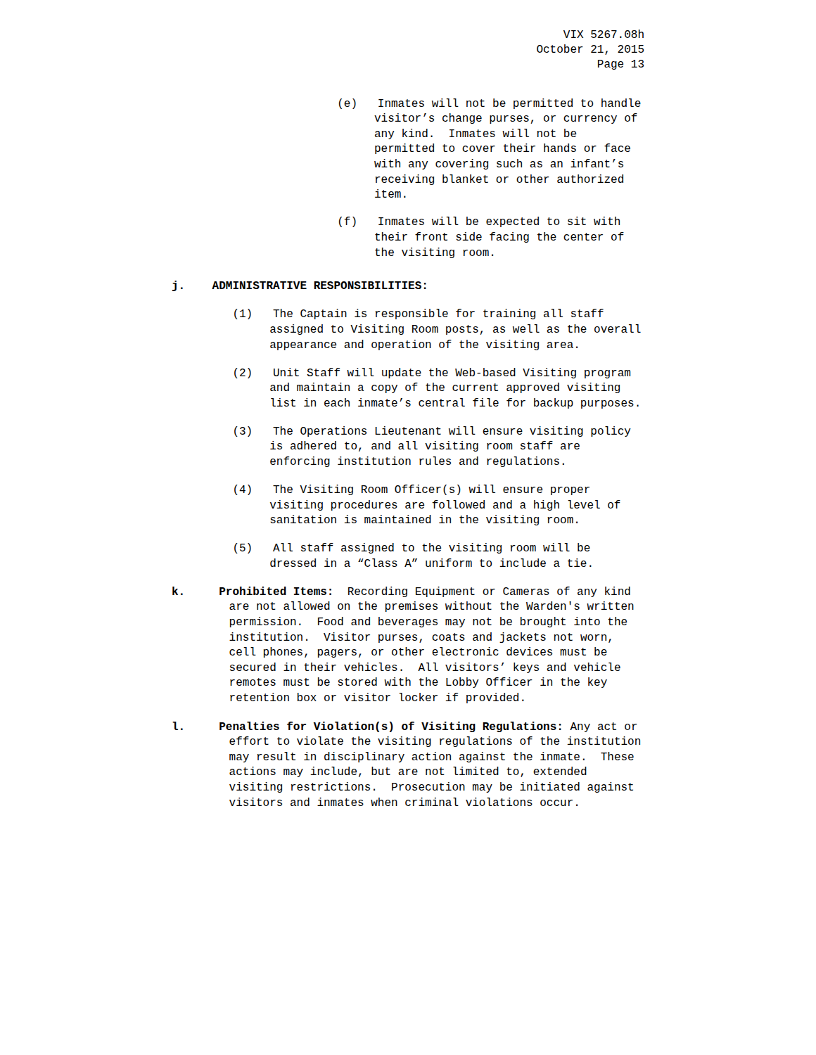VIX 5267.08h
October 21, 2015
Page 13
(e) Inmates will not be permitted to handle visitor’s change purses, or currency of any kind. Inmates will not be permitted to cover their hands or face with any covering such as an infant’s receiving blanket or other authorized item.
(f) Inmates will be expected to sit with their front side facing the center of the visiting room.
j. ADMINISTRATIVE RESPONSIBILITIES:
(1) The Captain is responsible for training all staff assigned to Visiting Room posts, as well as the overall appearance and operation of the visiting area.
(2) Unit Staff will update the Web-based Visiting program and maintain a copy of the current approved visiting list in each inmate’s central file for backup purposes.
(3) The Operations Lieutenant will ensure visiting policy is adhered to, and all visiting room staff are enforcing institution rules and regulations.
(4) The Visiting Room Officer(s) will ensure proper visiting procedures are followed and a high level of sanitation is maintained in the visiting room.
(5) All staff assigned to the visiting room will be dressed in a “Class A” uniform to include a tie.
k. Prohibited Items: Recording Equipment or Cameras of any kind are not allowed on the premises without the Warden's written permission. Food and beverages may not be brought into the institution. Visitor purses, coats and jackets not worn, cell phones, pagers, or other electronic devices must be secured in their vehicles. All visitors’ keys and vehicle remotes must be stored with the Lobby Officer in the key retention box or visitor locker if provided.
l. Penalties for Violation(s) of Visiting Regulations: Any act or effort to violate the visiting regulations of the institution may result in disciplinary action against the inmate. These actions may include, but are not limited to, extended visiting restrictions. Prosecution may be initiated against visitors and inmates when criminal violations occur.